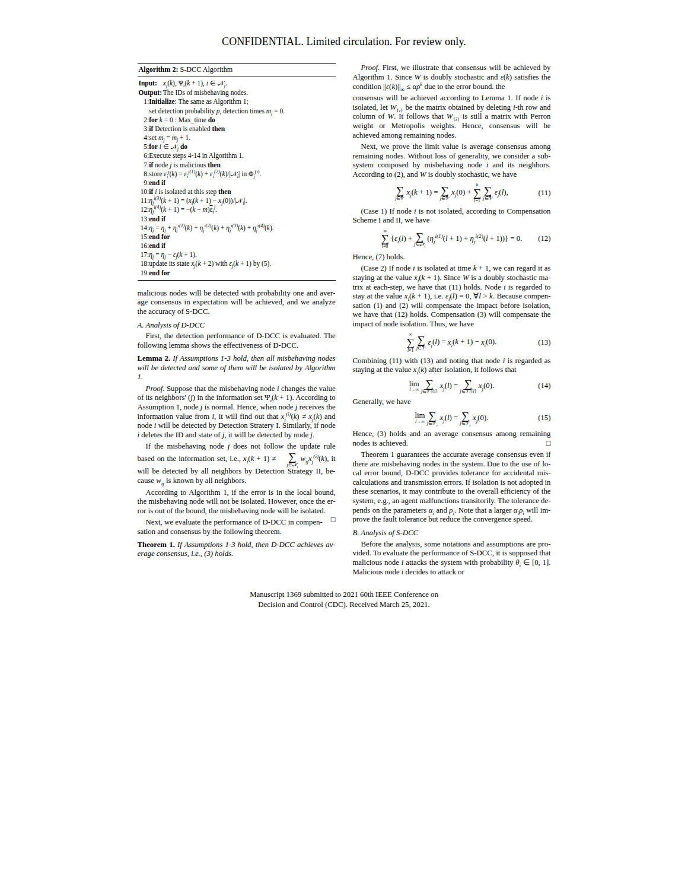CONFIDENTIAL. Limited circulation. For review only.
Algorithm 2: S-DCC Algorithm
| Input: | x j ( k ), Ψ i ( k + 1), i ∈ 𝒩 j . |
| Output: | The IDs of misbehaving nodes. |
| 1: | Initialize : The same as Algorithm 1; |
| | set detection probability p , detection times m j = 0. |
| 2: | for k = 0 : Max_time do |
| 3: | if Detection is enabled then |
| 4: | set m j = m j + 1. |
| 5: | for i ∈ 𝒩 j do |
| 6: | Execute steps 4-14 in Algorithm 1. |
| 7: | if node j is malicious then |
| 8: | store ε i j ( k ) = ε i j(1) ( k ) + ε i (2) ( k )//𝒩 i / in Φ j ( i ) . |
| 9: | end if |
| 10: | if i is isolated at this step then |
| 11: | η j i(3) ( k + 1) = ( x i ( k + 1) − x j (0))//𝒩 i /. |
| 12: | η j i(4) ( k + 1) = −( k − m ) ε i j . |
| 13: | end if |
| 14: | η j = η j + η j i(1) ( k ) + η j i(2) ( k ) + η j i(3) ( k ) + η j i(4) ( k ). |
| 15: | end for |
| 16: | end if |
| 17: | η j = η j − ε j ( k + 1). |
| 18: | update its state x j ( k + 2) with ε j ( k + 1) by (5). |
| 19: | end for |
malicious nodes will be detected with probability one and average consensus in expectation will be achieved, and we analyze the accuracy of S-DCC.
A. Analysis of D-DCC
First, the detection performance of D-DCC is evaluated. The following lemma shows the effectiveness of D-DCC.
Lemma 2. If Assumptions 1-3 hold, then all misbehaving nodes will be detected and some of them will be isolated by Algorithm 1.
Proof. Suppose that the misbehaving node i changes the value of its neighbors' (j) in the information set Ψi(k + 1). According to Assumption 1, node j is normal. Hence, when node j receives the information value from i, it will find out that xj(i)(k) ≠ xj(k) and node i will be detected by Detection Stratery I. Similarly, if node i deletes the ID and state of j, it will be detected by node j.
If the misbehaving node j does not follow the update rule based on the information set, i.e., xi(k + 1) ≠ ∑j∈𝒩i wijxj(i)(k), it will be detected by all neighbors by Detection Strategy II, because wij is known by all neighbors.
According to Algorithm 1, if the error is in the local bound, the misbehaving node will not be isolated. However, once the error is out of the bound, the misbehaving node will be isolated. □
Next, we evaluate the performance of D-DCC in compensation and consensus by the following theorem.
Theorem 1. If Assumptions 1-3 hold, then D-DCC achieves average consensus, i.e., (3) holds.
Proof. First, we illustrate that consensus will be achieved by Algorithm 1. Since W is doubly stochastic and ε(k) satisfies the condition ||ε(k)||∞ ≤ αρk due to the error bound. the
consensus will be achieved according to Lemma 1. If node i is isolated, let W{i} be the matrix obtained by deleting i-th row and column of W. It follows that W{i} is still a matrix with Perron weight or Metropolis weights. Hence, consensus will be achieved among remaining nodes.
Next, we prove the limit value is average consensus among remaining nodes. Without loss of generality, we consider a subsystem composed by misbehaving node i and its neighbors. According to (2), and W is doubly stochastic, we have
∑j∈𝒱 xj(k + 1) = ∑j∈𝒱 xj(0) + k∑l=1 ∑j∈𝒱 εj(l), (11)
(Case 1) If node i is not isolated, according to Compensation Scheme I and II, we have
∞∑l=0 {εi(l) + ∑j∈𝒩i (ηji(1)(l + 1) + ηji(2)(l + 1))} = 0. (12)
Hence, (7) holds.
(Case 2) If node i is isolated at time k + 1, we can regard it as staying at the value xi(k + 1). Since W is a doubly stochastic matrix at each-step, we have that (11) holds. Node i is regarded to stay at the value xi(k + 1), i.e. εi(l) = 0, ∀l > k. Because compensation (1) and (2) will compensate the impact before isolation, we have that (12) holds. Compensation (3) will compensate the impact of node isolation. Thus, we have
∞∑l=1 ∑j∈𝒱 εj(l) = xi(k + 1) − xi(0). (13)
Combining (11) with (13) and noting that node i is regarded as staying at the value xi(k) after isolation, it follows that
lim l→∞ ∑j∈𝒱/{i} xj(l) = ∑j∈𝒱/{i} xj(0). (14)
Generally, we have
lim l→∞ ∑j∈𝒱r xj(l) = ∑j∈𝒱r xj(0). (15)
Hence, (3) holds and an average consensus among remaining nodes is achieved. □
Theorem 1 guarantees the accurate average consensus even if there are misbehaving nodes in the system. Due to the use of local error bound, D-DCC provides tolerance for accidental miscalculations and transmission errors. If isolation is not adopted in these scenarios, it may contribute to the overall efficiency of the system, e.g., an agent malfunctions transitorily. The tolerance depends on the parameters αi and ρi. Note that a larger αiρi will improve the fault tolerance but reduce the convergence speed.
B. Analysis of S-DCC
Before the analysis, some notations and assumptions are provided. To evaluate the performance of S-DCC, it is supposed that malicious node i attacks the system with probability θi ∈ [0, 1]. Malicious node i decides to attack or
Manuscript 1369 submitted to 2021 60th IEEE Conference on
Decision and Control (CDC). Received March 25, 2021.